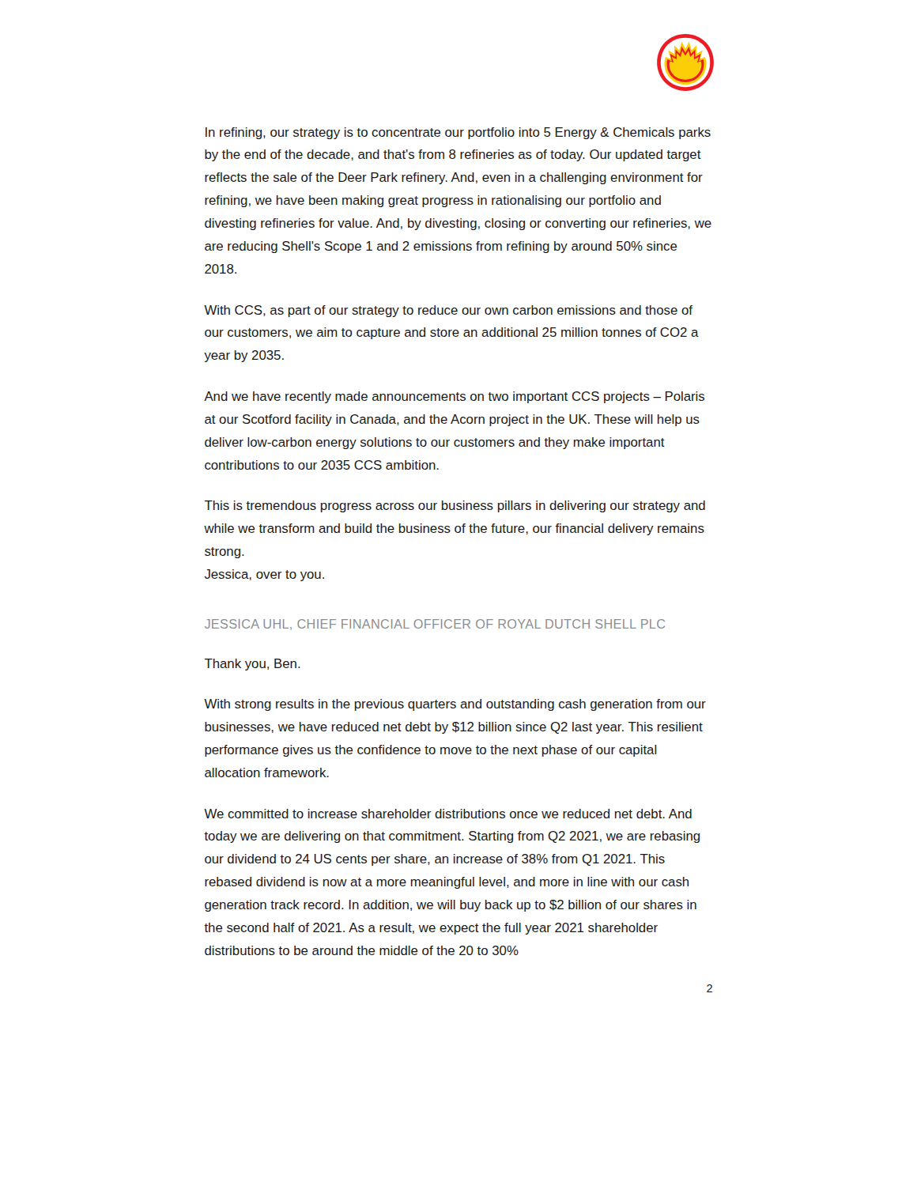In refining, our strategy is to concentrate our portfolio into 5 Energy & Chemicals parks by the end of the decade, and that's from 8 refineries as of today. Our updated target reflects the sale of the Deer Park refinery. And, even in a challenging environment for refining, we have been making great progress in rationalising our portfolio and divesting refineries for value. And, by divesting, closing or converting our refineries, we are reducing Shell's Scope 1 and 2 emissions from refining by around 50% since 2018.
With CCS, as part of our strategy to reduce our own carbon emissions and those of our customers, we aim to capture and store an additional 25 million tonnes of CO2 a year by 2035.
And we have recently made announcements on two important CCS projects – Polaris at our Scotford facility in Canada, and the Acorn project in the UK. These will help us deliver low-carbon energy solutions to our customers and they make important contributions to our 2035 CCS ambition.
This is tremendous progress across our business pillars in delivering our strategy and while we transform and build the business of the future, our financial delivery remains strong.
Jessica, over to you.
Jessica Uhl, Chief Financial Officer of Royal Dutch Shell plc
Thank you, Ben.
With strong results in the previous quarters and outstanding cash generation from our businesses, we have reduced net debt by $12 billion since Q2 last year. This resilient performance gives us the confidence to move to the next phase of our capital allocation framework.
We committed to increase shareholder distributions once we reduced net debt. And today we are delivering on that commitment. Starting from Q2 2021, we are rebasing our dividend to 24 US cents per share, an increase of 38% from Q1 2021. This rebased dividend is now at a more meaningful level, and more in line with our cash generation track record. In addition, we will buy back up to $2 billion of our shares in the second half of 2021. As a result, we expect the full year 2021 shareholder distributions to be around the middle of the 20 to 30%
2